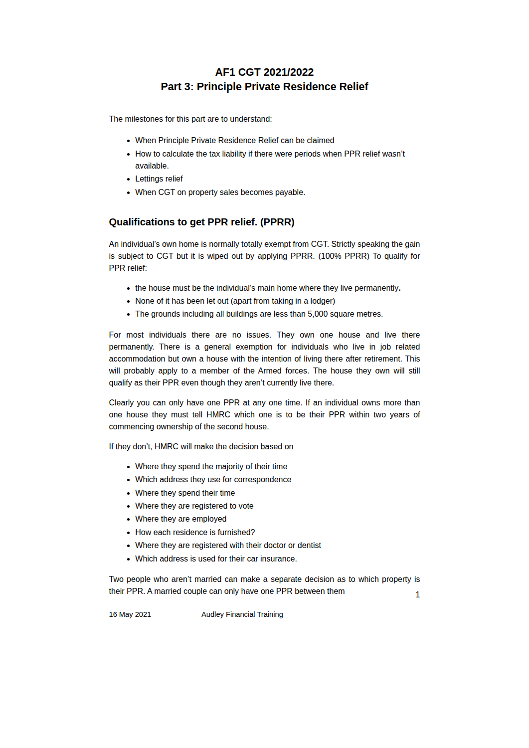AF1 CGT 2021/2022Part 3: Principle Private Residence Relief
The milestones for this part are to understand:
When Principle Private Residence Relief can be claimed
How to calculate the tax liability if there were periods when PPR relief wasn’t available.
Lettings relief
When CGT on property sales becomes payable.
Qualifications to get PPR relief. (PPRR)
An individual’s own home is normally totally exempt from CGT. Strictly speaking the gain is subject to CGT but it is wiped out by applying PPRR. (100% PPRR) To qualify for PPR relief:
the house must be the individual’s main home where they live permanently.
None of it has been let out (apart from taking in a lodger)
The grounds including all buildings are less than 5,000 square metres.
For most individuals there are no issues. They own one house and live there permanently. There is a general exemption for individuals who live in job related accommodation but own a house with the intention of living there after retirement. This will probably apply to a member of the Armed forces. The house they own will still qualify as their PPR even though they aren’t currently live there.
Clearly you can only have one PPR at any one time. If an individual owns more than one house they must tell HMRC which one is to be their PPR within two years of commencing ownership of the second house.
If they don’t, HMRC will make the decision based on
Where they spend the majority of their time
Which address they use for correspondence
Where they spend their time
Where they are registered to vote
Where they are employed
How each residence is furnished?
Where they are registered with their doctor or dentist
Which address is used for their car insurance.
Two people who aren’t married can make a separate decision as to which property is their PPR. A married couple can only have one PPR between them
1
16 May 2021
Audley Financial Training